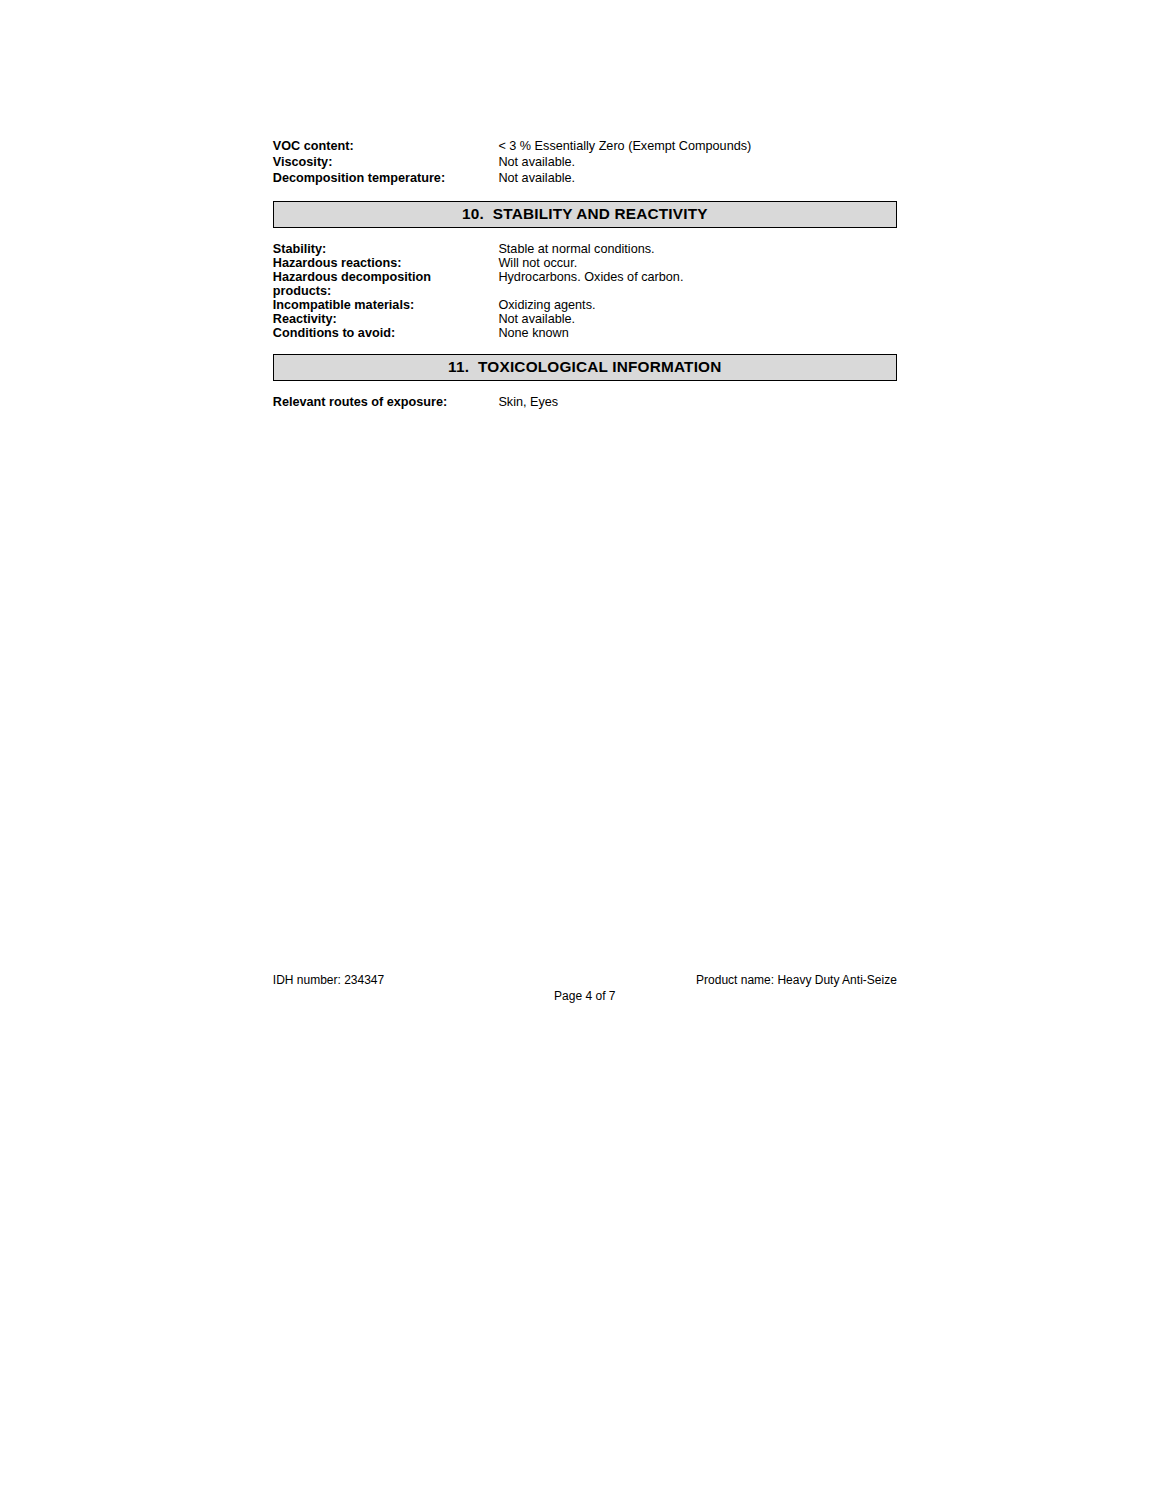| VOC content: | < 3 % Essentially Zero (Exempt Compounds) |
| Viscosity: | Not available. |
| Decomposition temperature: | Not available. |
10. STABILITY AND REACTIVITY
| Stability: | Stable at normal conditions. |
| Hazardous reactions: | Will not occur. |
| Hazardous decomposition products: | Hydrocarbons. Oxides of carbon. |
| Incompatible materials: | Oxidizing agents. |
| Reactivity: | Not available. |
| Conditions to avoid: | None known |
11. TOXICOLOGICAL INFORMATION
| Relevant routes of exposure: | Skin, Eyes |
IDH number: 234347 Product name: Heavy Duty Anti-Seize
Page 4 of 7